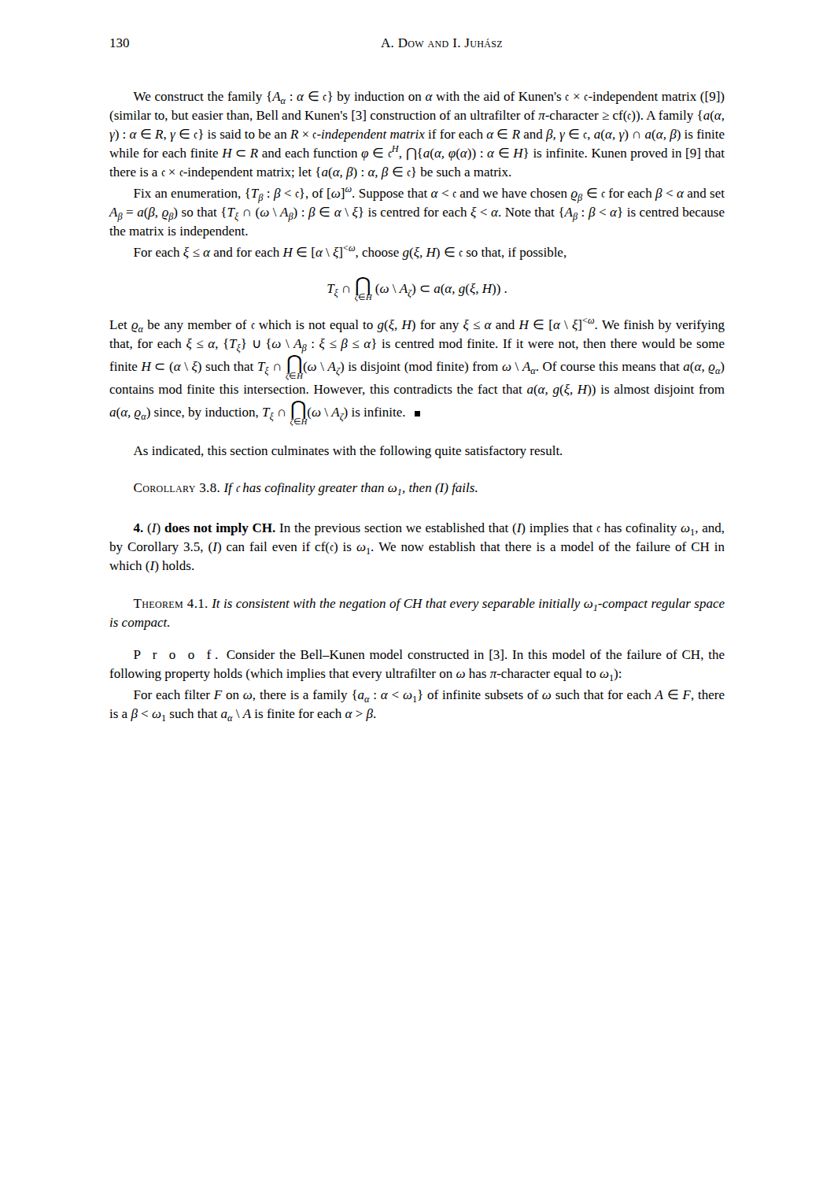130 A. Dow and I. Juhász
We construct the family {Aα : α ∈ 𝔠} by induction on α with the aid of Kunen's 𝔠 × 𝔠-independent matrix ([9]) (similar to, but easier than, Bell and Kunen's [3] construction of an ultrafilter of π-character ≥ cf(𝔠)). A family {a(α, γ) : α ∈ R, γ ∈ 𝔠} is said to be an R × 𝔠-independent matrix if for each α ∈ R and β, γ ∈ 𝔠, a(α, γ) ∩ a(α, β) is finite while for each finite H ⊂ R and each function φ ∈ 𝔠H, ⋂{a(α, φ(α)) : α ∈ H} is infinite. Kunen proved in [9] that there is a 𝔠 × 𝔠-independent matrix; let {a(α, β) : α, β ∈ 𝔠} be such a matrix.
Fix an enumeration, {Tβ : β < 𝔠}, of [ω]ω. Suppose that α < 𝔠 and we have chosen ϱβ ∈ 𝔠 for each β < α and set Aβ = a(β, ϱβ) so that {Tξ ∩ (ω \ Aβ) : β ∈ α \ ξ} is centred for each ξ < α. Note that {Aβ : β < α} is centred because the matrix is independent.
For each ξ ≤ α and for each H ∈ [α \ ξ]<ω, choose g(ξ, H) ∈ 𝔠 so that, if possible,
Tξ ∩ ⋂ζ∈H (ω \ Aζ) ⊂ a(α, g(ξ, H)) .
Let ϱα be any member of 𝔠 which is not equal to g(ξ, H) for any ξ ≤ α and H ∈ [α \ ξ]<ω. We finish by verifying that, for each ξ ≤ α, {Tξ} ∪ {ω \ Aβ : ξ ≤ β ≤ α} is centred mod finite. If it were not, then there would be some finite H ⊂ (α \ ξ) such that Tξ ∩ ⋂ζ∈H(ω \ Aζ) is disjoint (mod finite) from ω \ Aα. Of course this means that a(α, ϱα) contains mod finite this intersection. However, this contradicts the fact that a(α, g(ξ, H)) is almost disjoint from a(α, ϱα) since, by induction, Tξ ∩ ⋂ζ∈H(ω \ Aζ) is infinite.
As indicated, this section culminates with the following quite satisfactory result.
Corollary 3.8. If 𝔠 has cofinality greater than ω1, then (I) fails.
4. (I) does not imply CH. In the previous section we established that (I) implies that 𝔠 has cofinality ω1, and, by Corollary 3.5, (I) can fail even if cf(𝔠) is ω1. We now establish that there is a model of the failure of CH in which (I) holds.
Theorem 4.1. It is consistent with the negation of CH that every separable initially ω1-compact regular space is compact.
P r o o f. Consider the Bell–Kunen model constructed in [3]. In this model of the failure of CH, the following property holds (which implies that every ultrafilter on ω has π-character equal to ω1):
For each filter F on ω, there is a family {aα : α < ω1} of infinite subsets of ω such that for each A ∈ F, there is a β < ω1 such that aα \ A is finite for each α > β.